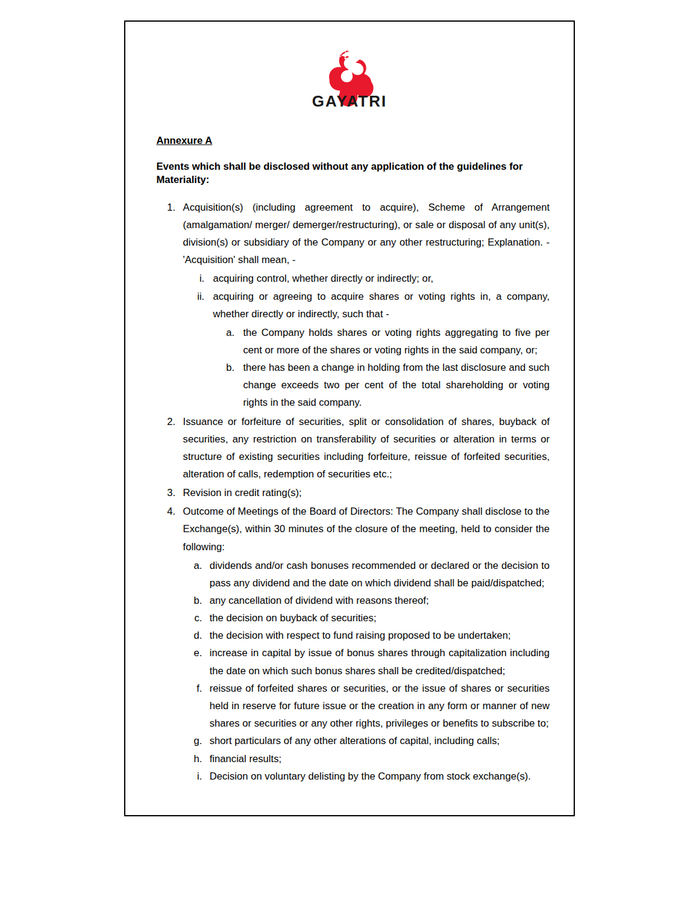GAYATRI
Annexure A
Events which shall be disclosed without any application of the guidelines for Materiality:
Acquisition(s) (including agreement to acquire), Scheme of Arrangement (amalgamation/ merger/ demerger/restructuring), or sale or disposal of any unit(s), division(s) or subsidiary of the Company or any other restructuring; Explanation. - 'Acquisition' shall mean, -
acquiring control, whether directly or indirectly; or,
acquiring or agreeing to acquire shares or voting rights in, a company, whether directly or indirectly, such that -
the Company holds shares or voting rights aggregating to five per cent or more of the shares or voting rights in the said company, or;
there has been a change in holding from the last disclosure and such change exceeds two per cent of the total shareholding or voting rights in the said company.
Issuance or forfeiture of securities, split or consolidation of shares, buyback of securities, any restriction on transferability of securities or alteration in terms or structure of existing securities including forfeiture, reissue of forfeited securities, alteration of calls, redemption of securities etc.;
Revision in credit rating(s);
Outcome of Meetings of the Board of Directors: The Company shall disclose to the Exchange(s), within 30 minutes of the closure of the meeting, held to consider the following:
dividends and/or cash bonuses recommended or declared or the decision to pass any dividend and the date on which dividend shall be paid/dispatched;
any cancellation of dividend with reasons thereof;
the decision on buyback of securities;
the decision with respect to fund raising proposed to be undertaken;
increase in capital by issue of bonus shares through capitalization including the date on which such bonus shares shall be credited/dispatched;
reissue of forfeited shares or securities, or the issue of shares or securities held in reserve for future issue or the creation in any form or manner of new shares or securities or any other rights, privileges or benefits to subscribe to;
short particulars of any other alterations of capital, including calls;
financial results;
Decision on voluntary delisting by the Company from stock exchange(s).